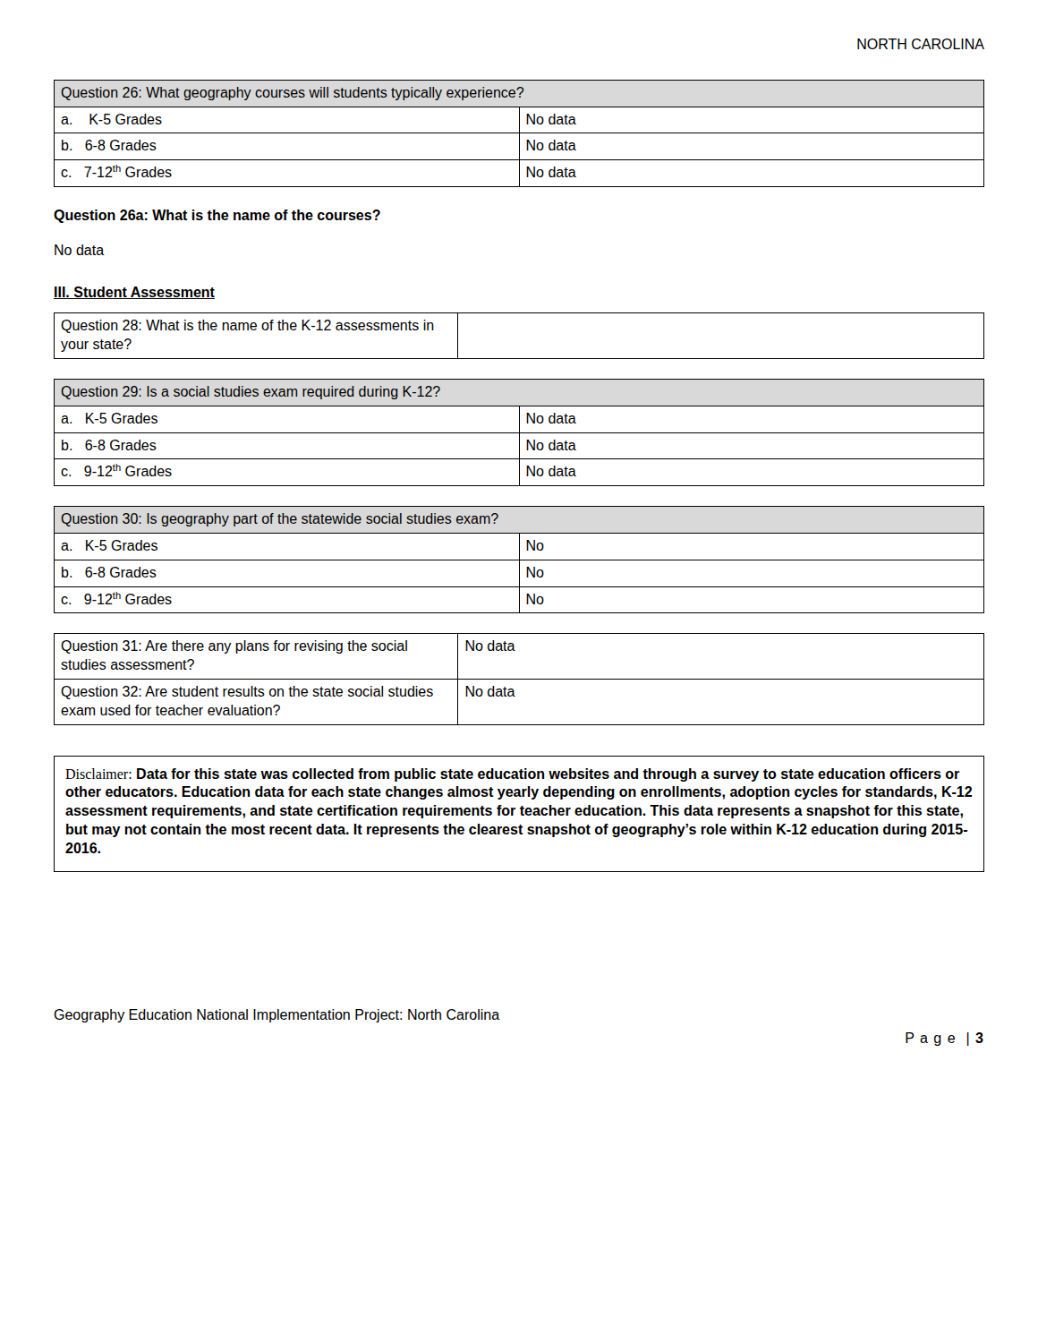NORTH CAROLINA
| Question 26: What geography courses will students typically experience? |
| a. K-5 Grades | No data |
| b. 6-8 Grades | No data |
| c. 7-12 th Grades | No data |
Question 26a: What is the name of the courses?
No data
III. Student Assessment
| Question 28: What is the name of the K-12 assessments in your state? | |
| Question 29: Is a social studies exam required during K-12? |
| a. K-5 Grades | No data |
| b. 6-8 Grades | No data |
| c. 9-12 th Grades | No data |
| Question 30: Is geography part of the statewide social studies exam? |
| a. K-5 Grades | No |
| b. 6-8 Grades | No |
| c. 9-12 th Grades | No |
| Question 31: Are there any plans for revising the social studies assessment? | No data |
| Question 32: Are student results on the state social studies exam used for teacher evaluation? | No data |
Disclaimer: Data for this state was collected from public state education websites and through a survey to state education officers or other educators. Education data for each state changes almost yearly depending on enrollments, adoption cycles for standards, K-12 assessment requirements, and state certification requirements for teacher education. This data represents a snapshot for this state, but may not contain the most recent data. It represents the clearest snapshot of geography’s role within K-12 education during 2015-2016.
Geography Education National Implementation Project: North Carolina
P a g e | 3